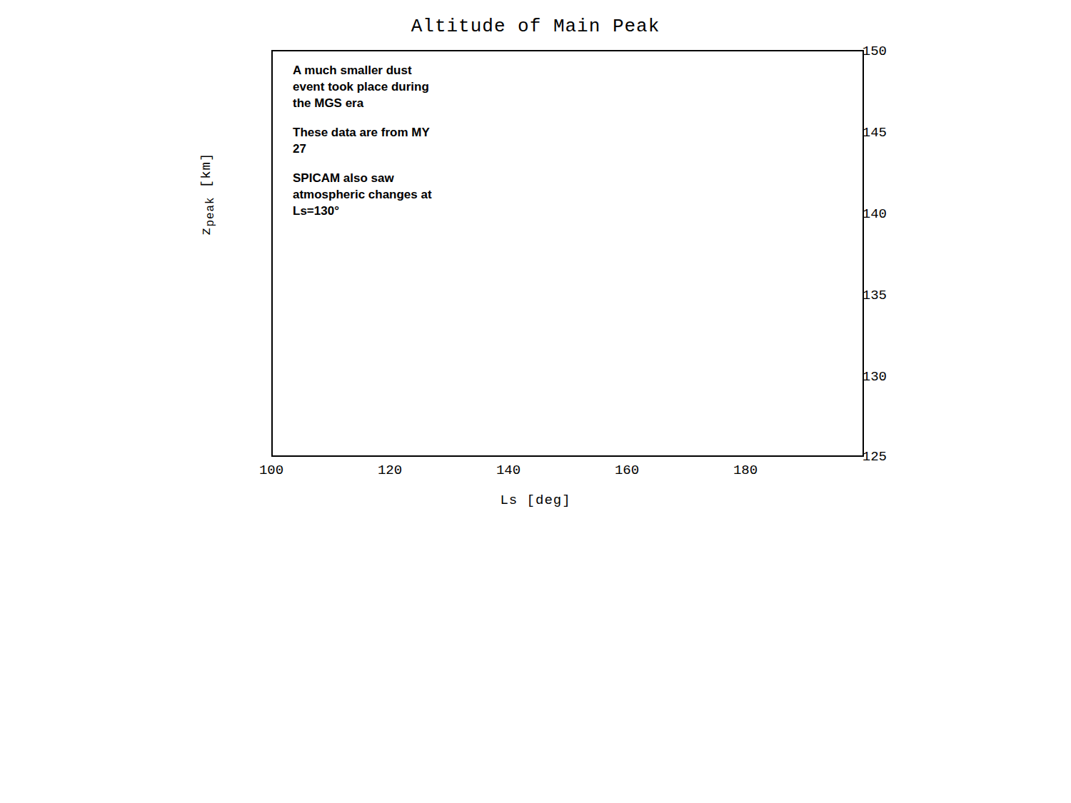Altitude of Main Peak
150
145
140
135
130
125
100
120
140
160
180
zpeak [km]
Ls [deg]
A much smaller dust event took place during the MGS era
These data are from MY 27
SPICAM also saw atmospheric changes at Ls=130°